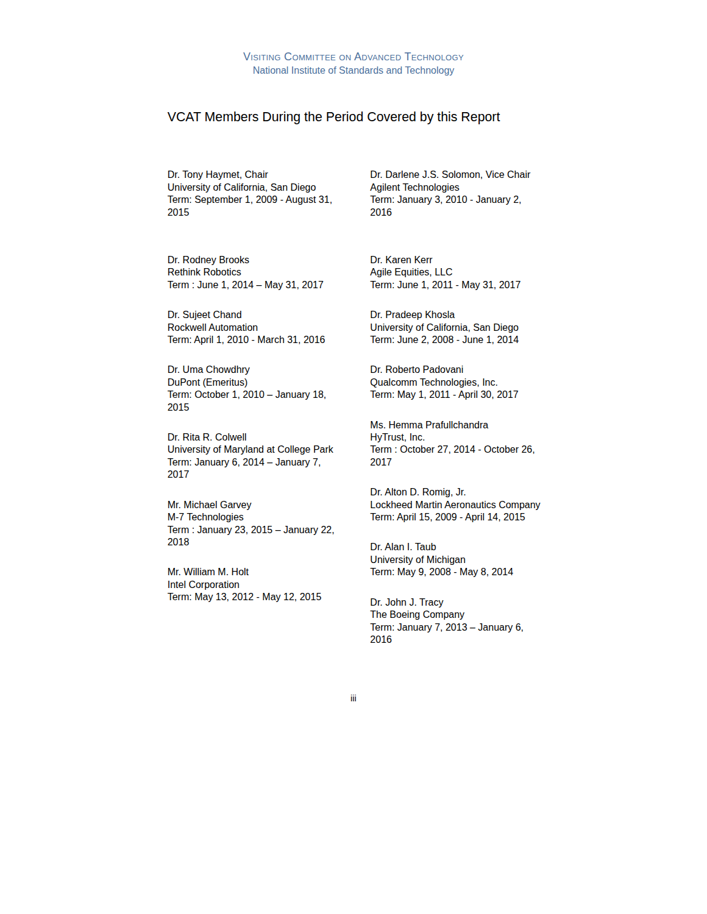Visiting Committee on Advanced Technology
National Institute of Standards and Technology
VCAT Members During the Period Covered by this Report
Dr. Tony Haymet, Chair
University of California, San Diego
Term: September 1, 2009 - August 31, 2015
Dr. Rodney Brooks
Rethink Robotics
Term : June 1, 2014 – May 31, 2017
Dr. Sujeet Chand
Rockwell Automation
Term: April 1, 2010 - March 31, 2016
Dr. Uma Chowdhry
DuPont (Emeritus)
Term: October 1, 2010 – January 18, 2015
Dr. Rita R. Colwell
University of Maryland at College Park
Term: January 6, 2014 – January 7, 2017
Mr. Michael Garvey
M-7 Technologies
Term : January 23, 2015 – January 22, 2018
Mr. William M. Holt
Intel Corporation
Term: May 13, 2012 - May 12, 2015
Dr. Darlene J.S. Solomon, Vice Chair
Agilent Technologies
Term: January 3, 2010 - January 2, 2016
Dr. Karen Kerr
Agile Equities, LLC
Term: June 1, 2011 - May 31, 2017
Dr. Pradeep Khosla
University of California, San Diego
Term: June 2, 2008 - June 1, 2014
Dr. Roberto Padovani
Qualcomm Technologies, Inc.
Term: May 1, 2011 - April 30, 2017
Ms. Hemma Prafullchandra
HyTrust, Inc.
Term : October 27, 2014 - October 26, 2017
Dr. Alton D. Romig, Jr.
Lockheed Martin Aeronautics Company
Term: April 15, 2009 - April 14, 2015
Dr. Alan I. Taub
University of Michigan
Term: May 9, 2008 - May 8, 2014
Dr. John J. Tracy
The Boeing Company
Term: January 7, 2013 – January 6, 2016
iii